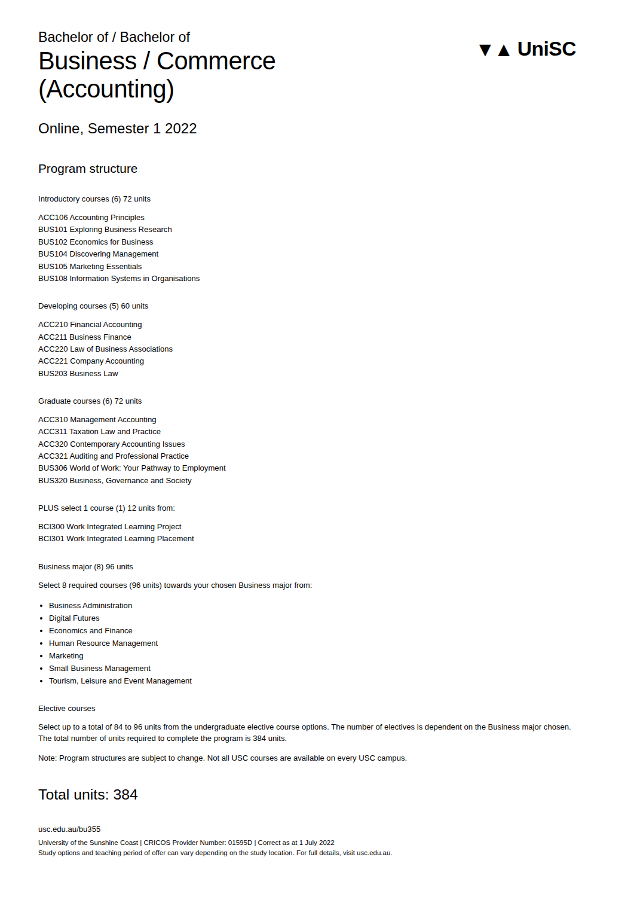Bachelor of / Bachelor of
Business / Commerce
(Accounting)
▼▲ UniSC
Online, Semester 1 2022
Program structure
Introductory courses (6) 72 units
ACC106 Accounting Principles
BUS101 Exploring Business Research
BUS102 Economics for Business
BUS104 Discovering Management
BUS105 Marketing Essentials
BUS108 Information Systems in Organisations
Developing courses (5) 60 units
ACC210 Financial Accounting
ACC211 Business Finance
ACC220 Law of Business Associations
ACC221 Company Accounting
BUS203 Business Law
Graduate courses (6) 72 units
ACC310 Management Accounting
ACC311 Taxation Law and Practice
ACC320 Contemporary Accounting Issues
ACC321 Auditing and Professional Practice
BUS306 World of Work: Your Pathway to Employment
BUS320 Business, Governance and Society
PLUS select 1 course (1) 12 units from:
BCI300 Work Integrated Learning Project
BCI301 Work Integrated Learning Placement
Business major (8) 96 units
Select 8 required courses (96 units) towards your chosen Business major from:
Business Administration
Digital Futures
Economics and Finance
Human Resource Management
Marketing
Small Business Management
Tourism, Leisure and Event Management
Elective courses
Select up to a total of 84 to 96 units from the undergraduate elective course options. The number of electives is dependent on the Business major chosen. The total number of units required to complete the program is 384 units.
Note: Program structures are subject to change. Not all USC courses are available on every USC campus.
Total units: 384
usc.edu.au/bu355
University of the Sunshine Coast | CRICOS Provider Number: 01595D | Correct as at 1 July 2022
Study options and teaching period of offer can vary depending on the study location. For full details, visit usc.edu.au.